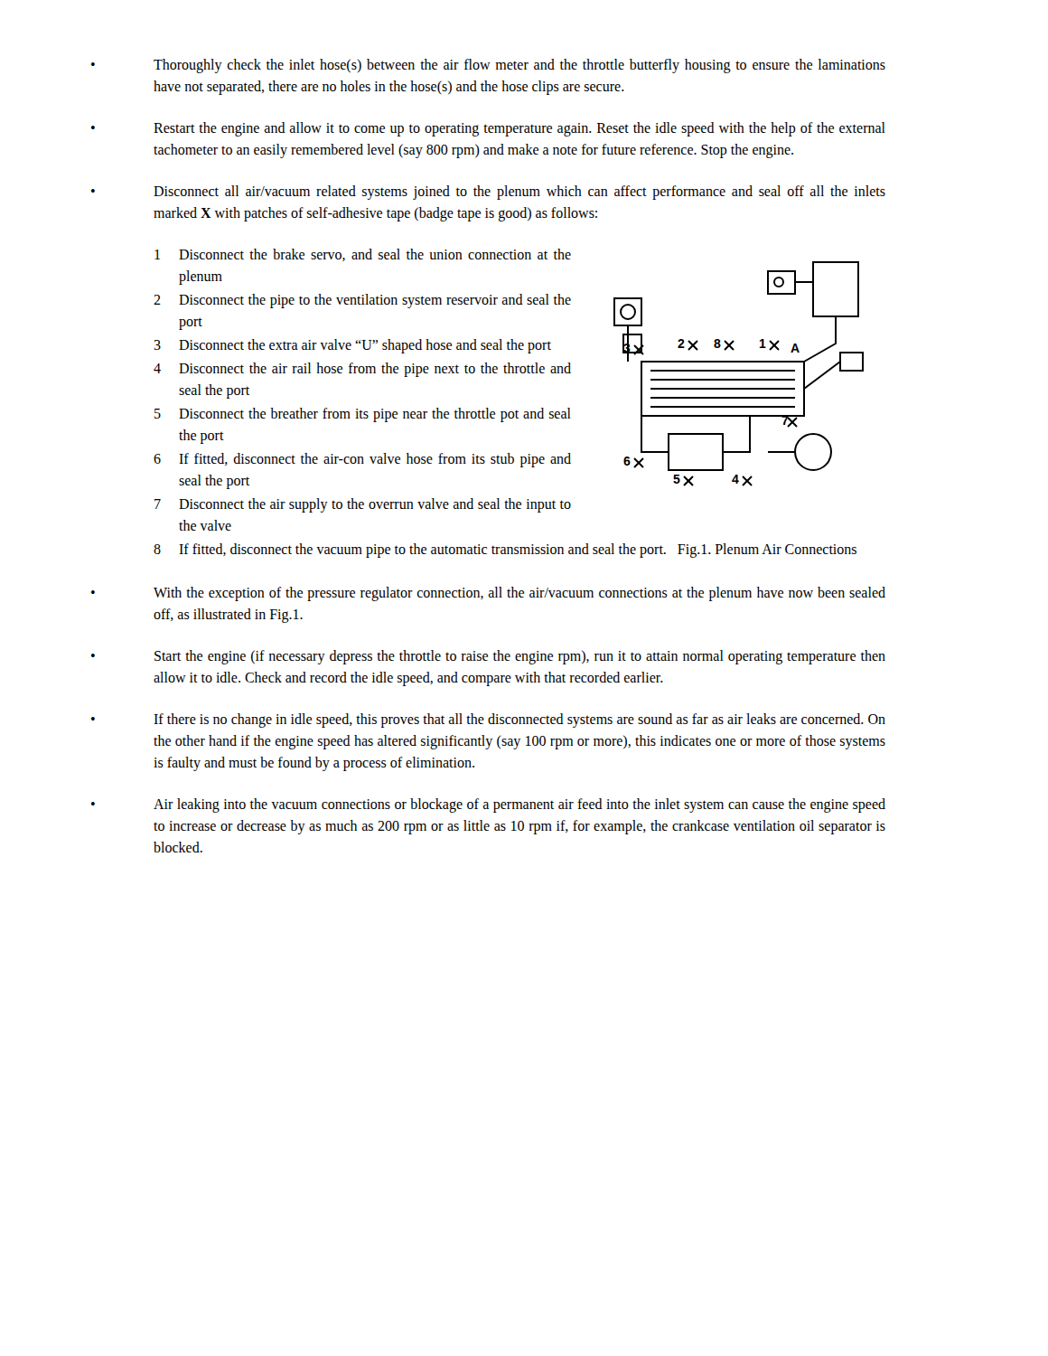Thoroughly check the inlet hose(s) between the air flow meter and the throttle butterfly housing to ensure the laminations have not separated, there are no holes in the hose(s) and the hose clips are secure.
Restart the engine and allow it to come up to operating temperature again. Reset the idle speed with the help of the external tachometer to an easily remembered level (say 800 rpm) and make a note for future reference. Stop the engine.
Disconnect all air/vacuum related systems joined to the plenum which can affect performance and seal off all the inlets marked X with patches of self-adhesive tape (badge tape is good) as follows:
Disconnect the brake servo, and seal the union connection at the plenum
Disconnect the pipe to the ventilation system reservoir and seal the port
Disconnect the extra air valve “U” shaped hose and seal the port
Disconnect the air rail hose from the pipe next to the throttle and seal the port
Disconnect the breather from its pipe near the throttle pot and seal the port
If fitted, disconnect the air-con valve hose from its stub pipe and seal the port
Disconnect the air supply to the overrun valve and seal the input to the valve
If fitted, disconnect the vacuum pipe to the automatic transmission and seal the port. Fig.1. Plenum Air Connections
With the exception of the pressure regulator connection, all the air/vacuum connections at the plenum have now been sealed off, as illustrated in Fig.1.
Start the engine (if necessary depress the throttle to raise the engine rpm), run it to attain normal operating temperature then allow it to idle. Check and record the idle speed, and compare with that recorded earlier.
If there is no change in idle speed, this proves that all the disconnected systems are sound as far as air leaks are concerned. On the other hand if the engine speed has altered significantly (say 100 rpm or more), this indicates one or more of those systems is faulty and must be found by a process of elimination.
Air leaking into the vacuum connections or blockage of a permanent air feed into the inlet system can cause the engine speed to increase or decrease by as much as 200 rpm or as little as 10 rpm if, for example, the crankcase ventilation oil separator is blocked.